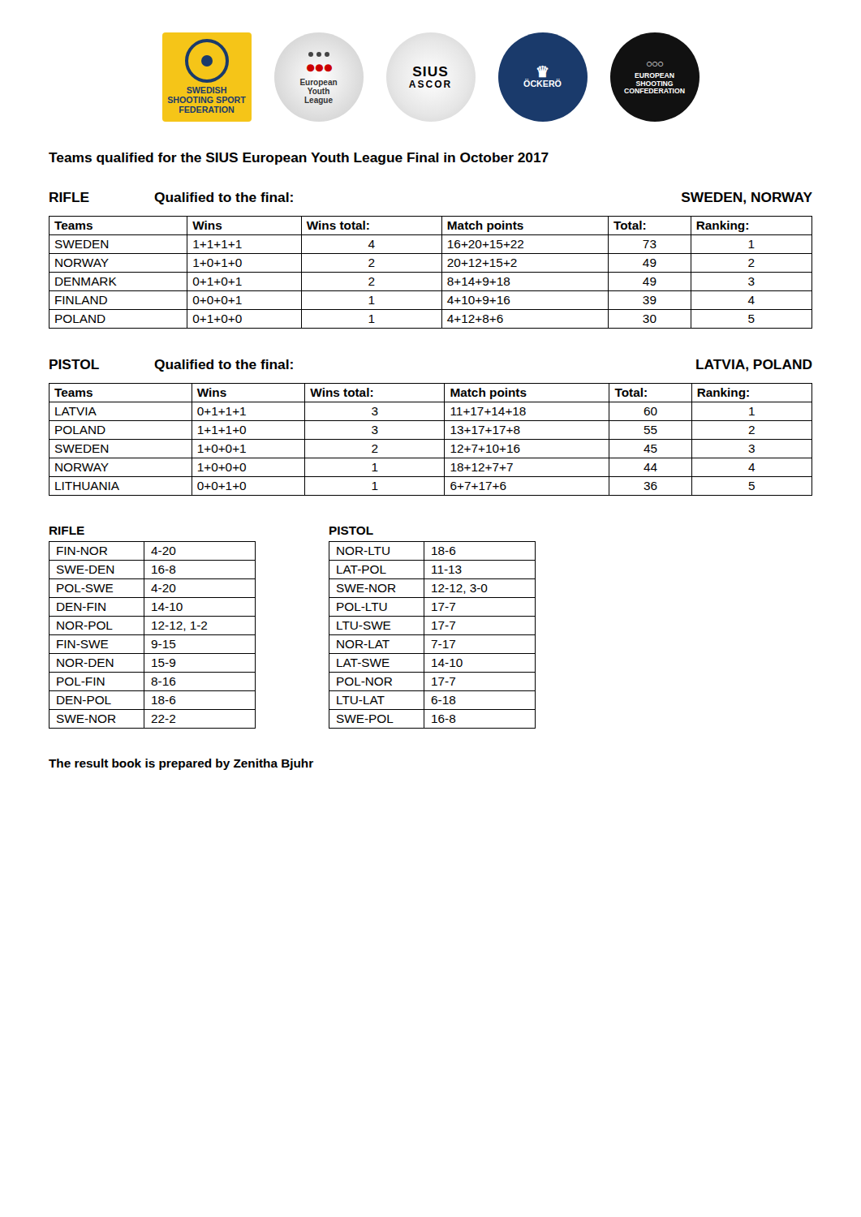SWEDISH
SHOOTING SPORT
FEDERATION
●●●
European
Youth
League
SIUS
ASCOR
♛
ÖCKERÖ
○○○
European
Shooting
Confederation
Teams qualified for the SIUS European Youth League Final in October 2017
RIFLE Qualified to the final: SWEDEN, NORWAY
| Teams | Wins | Wins total: | Match points | Total: | Ranking: |
| --- | --- | --- | --- | --- | --- |
| SWEDEN | 1+1+1+1 | 4 | 16+20+15+22 | 73 | 1 |
| NORWAY | 1+0+1+0 | 2 | 20+12+15+2 | 49 | 2 |
| DENMARK | 0+1+0+1 | 2 | 8+14+9+18 | 49 | 3 |
| FINLAND | 0+0+0+1 | 1 | 4+10+9+16 | 39 | 4 |
| POLAND | 0+1+0+0 | 1 | 4+12+8+6 | 30 | 5 |
PISTOL Qualified to the final: LATVIA, POLAND
| Teams | Wins | Wins total: | Match points | Total: | Ranking: |
| --- | --- | --- | --- | --- | --- |
| LATVIA | 0+1+1+1 | 3 | 11+17+14+18 | 60 | 1 |
| POLAND | 1+1+1+0 | 3 | 13+17+17+8 | 55 | 2 |
| SWEDEN | 1+0+0+1 | 2 | 12+7+10+16 | 45 | 3 |
| NORWAY | 1+0+0+0 | 1 | 18+12+7+7 | 44 | 4 |
| LITHUANIA | 0+0+1+0 | 1 | 6+7+17+6 | 36 | 5 |
RIFLE
| FIN-NOR | 4-20 |
| SWE-DEN | 16-8 |
| POL-SWE | 4-20 |
| DEN-FIN | 14-10 |
| NOR-POL | 12-12, 1-2 |
| FIN-SWE | 9-15 |
| NOR-DEN | 15-9 |
| POL-FIN | 8-16 |
| DEN-POL | 18-6 |
| SWE-NOR | 22-2 |
PISTOL
| NOR-LTU | 18-6 |
| LAT-POL | 11-13 |
| SWE-NOR | 12-12, 3-0 |
| POL-LTU | 17-7 |
| LTU-SWE | 17-7 |
| NOR-LAT | 7-17 |
| LAT-SWE | 14-10 |
| POL-NOR | 17-7 |
| LTU-LAT | 6-18 |
| SWE-POL | 16-8 |
The result book is prepared by Zenitha Bjuhr